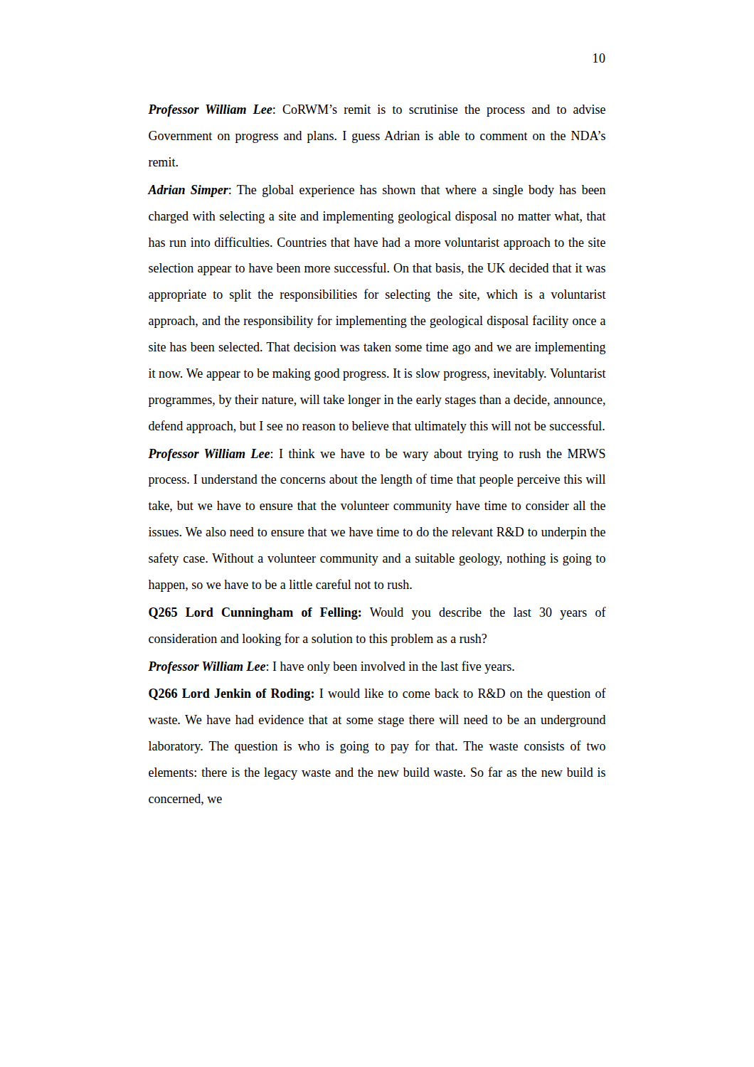10
Professor William Lee: CoRWM’s remit is to scrutinise the process and to advise Government on progress and plans. I guess Adrian is able to comment on the NDA’s remit.
Adrian Simper: The global experience has shown that where a single body has been charged with selecting a site and implementing geological disposal no matter what, that has run into difficulties. Countries that have had a more voluntarist approach to the site selection appear to have been more successful. On that basis, the UK decided that it was appropriate to split the responsibilities for selecting the site, which is a voluntarist approach, and the responsibility for implementing the geological disposal facility once a site has been selected. That decision was taken some time ago and we are implementing it now. We appear to be making good progress. It is slow progress, inevitably. Voluntarist programmes, by their nature, will take longer in the early stages than a decide, announce, defend approach, but I see no reason to believe that ultimately this will not be successful.
Professor William Lee: I think we have to be wary about trying to rush the MRWS process. I understand the concerns about the length of time that people perceive this will take, but we have to ensure that the volunteer community have time to consider all the issues. We also need to ensure that we have time to do the relevant R&D to underpin the safety case. Without a volunteer community and a suitable geology, nothing is going to happen, so we have to be a little careful not to rush.
Q265 Lord Cunningham of Felling: Would you describe the last 30 years of consideration and looking for a solution to this problem as a rush?
Professor William Lee: I have only been involved in the last five years.
Q266 Lord Jenkin of Roding: I would like to come back to R&D on the question of waste. We have had evidence that at some stage there will need to be an underground laboratory. The question is who is going to pay for that. The waste consists of two elements: there is the legacy waste and the new build waste. So far as the new build is concerned, we